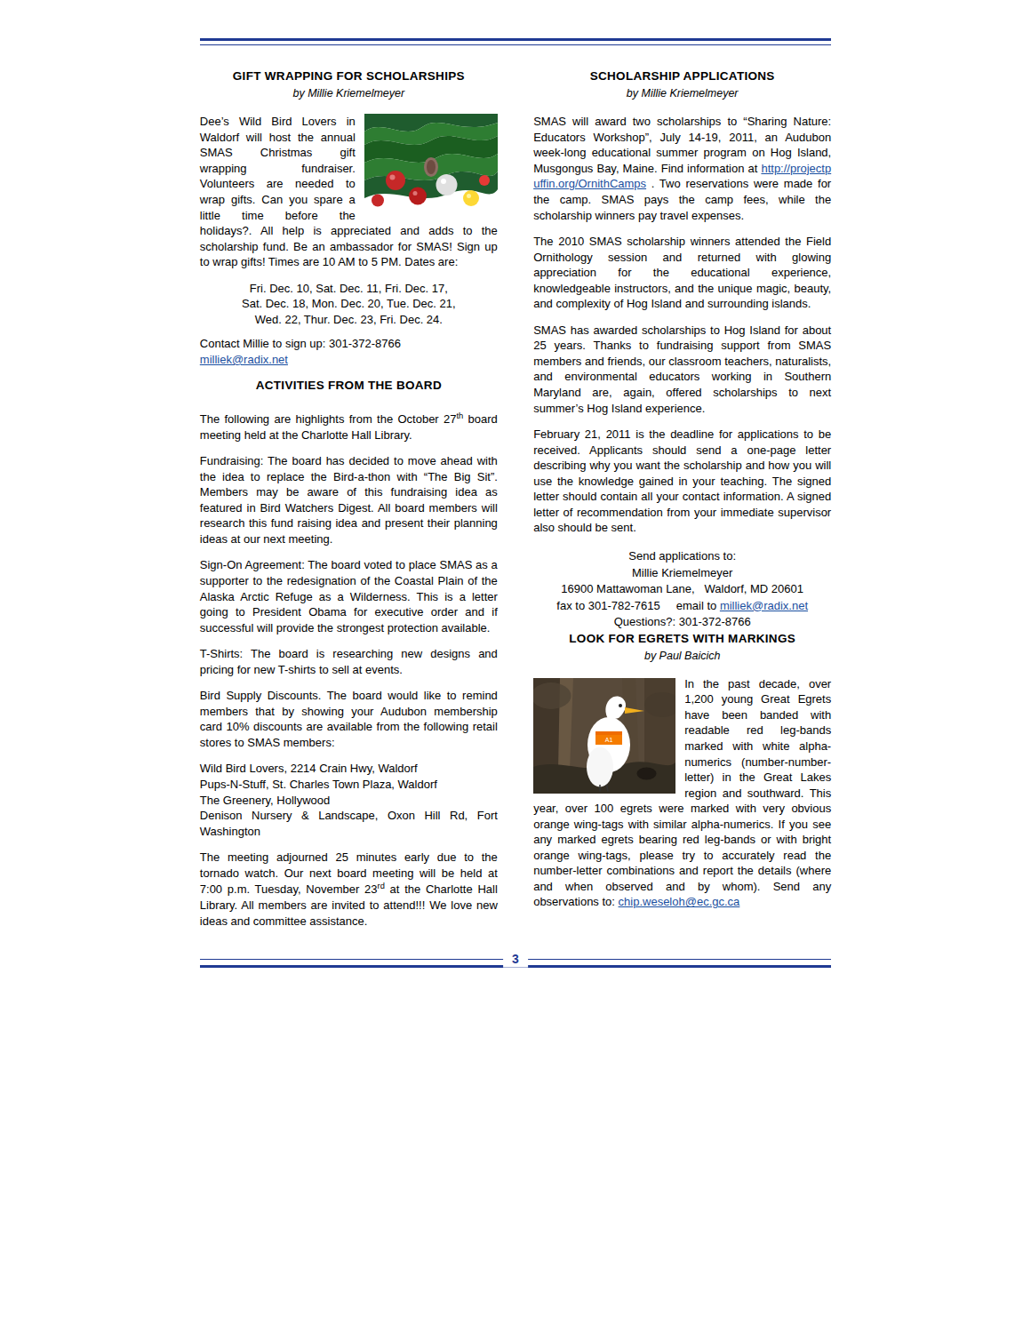GIFT WRAPPING FOR SCHOLARSHIPS
by Millie Kriemelmeyer
Dee’s Wild Bird Lovers in Waldorf will host the annual SMAS Christmas gift wrapping fundraiser. Volunteers are needed to wrap gifts. Can you spare a little time before the holidays?. All help is appreciated and adds to the scholarship fund. Be an ambassador for SMAS! Sign up to wrap gifts! Times are 10 AM to 5 PM. Dates are:
Fri. Dec. 10, Sat. Dec. 11, Fri. Dec. 17,
Sat. Dec. 18, Mon. Dec. 20, Tue. Dec. 21,
Wed. 22, Thur. Dec. 23, Fri. Dec. 24.
Contact Millie to sign up: 301-372-8766
milliek@radix.net
ACTIVITIES FROM THE BOARD
The following are highlights from the October 27th board meeting held at the Charlotte Hall Library.
Fundraising: The board has decided to move ahead with the idea to replace the Bird-a-thon with “The Big Sit”. Members may be aware of this fundraising idea as featured in Bird Watchers Digest. All board members will research this fund raising idea and present their planning ideas at our next meeting.
Sign-On Agreement: The board voted to place SMAS as a supporter to the redesignation of the Coastal Plain of the Alaska Arctic Refuge as a Wilderness. This is a letter going to President Obama for executive order and if successful will provide the strongest protection available.
T-Shirts: The board is researching new designs and pricing for new T-shirts to sell at events.
Bird Supply Discounts. The board would like to remind members that by showing your Audubon membership card 10% discounts are available from the following retail stores to SMAS members:
Wild Bird Lovers, 2214 Crain Hwy, Waldorf
Pups-N-Stuff, St. Charles Town Plaza, Waldorf
The Greenery, Hollywood
Denison Nursery & Landscape, Oxon Hill Rd, Fort Washington
The meeting adjourned 25 minutes early due to the tornado watch. Our next board meeting will be held at 7:00 p.m. Tuesday, November 23rd at the Charlotte Hall Library. All members are invited to attend!!! We love new ideas and committee assistance.
SCHOLARSHIP APPLICATIONS
by Millie Kriemelmeyer
SMAS will award two scholarships to “Sharing Nature: Educators Workshop”, July 14-19, 2011, an Audubon week-long educational summer program on Hog Island, Musgongus Bay, Maine. Find information at http://projectpuffin.org/OrnithCamps . Two reservations were made for the camp. SMAS pays the camp fees, while the scholarship winners pay travel expenses.
The 2010 SMAS scholarship winners attended the Field Ornithology session and returned with glowing appreciation for the educational experience, knowledgeable instructors, and the unique magic, beauty, and complexity of Hog Island and surrounding islands.
SMAS has awarded scholarships to Hog Island for about 25 years. Thanks to fundraising support from SMAS members and friends, our classroom teachers, naturalists, and environmental educators working in Southern Maryland are, again, offered scholarships to next summer’s Hog Island experience.
February 21, 2011 is the deadline for applications to be received. Applicants should send a one-page letter describing why you want the scholarship and how you will use the knowledge gained in your teaching. The signed letter should contain all your contact information. A signed letter of recommendation from your immediate supervisor also should be sent.
Send applications to:
Millie Kriemelmeyer
16900 Mattawoman Lane, Waldorf, MD 20601
fax to 301-782-7615 email to milliek@radix.net
Questions?: 301-372-8766
LOOK FOR EGRETS WITH MARKINGS
by Paul Baicich
In the past decade, over 1,200 young Great Egrets have been banded with readable red leg-bands marked with white alpha-numerics (number-number-letter) in the Great Lakes region and southward. This year, over 100 egrets were marked with very obvious orange wing-tags with similar alpha-numerics. If you see any marked egrets bearing red leg-bands or with bright orange wing-tags, please try to accurately read the number-letter combinations and report the details (where and when observed and by whom). Send any observations to: chip.weseloh@ec.gc.ca
3